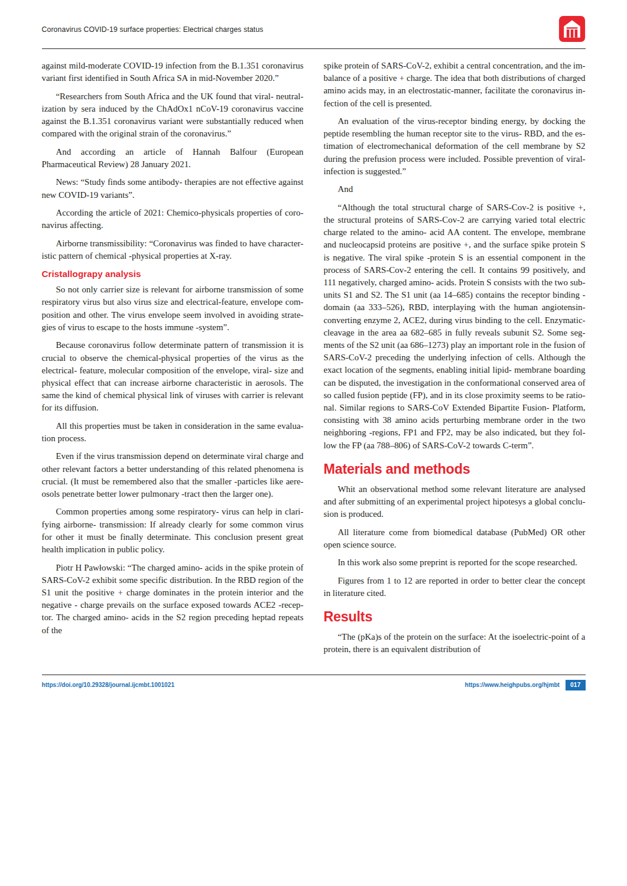Coronavirus COVID-19 surface properties: Electrical charges status
against mild-moderate COVID-19 infection from the B.1.351 coronavirus variant first identified in South Africa SA in mid-November 2020.”
“Researchers from South Africa and the UK found that viral- neutralization by sera induced by the ChAdOx1 nCoV-19 coronavirus vaccine against the B.1.351 coronavirus variant were substantially reduced when compared with the original strain of the coronavirus.”
And according an article of Hannah Balfour (European Pharmaceutical Review) 28 January 2021.
News: “Study finds some antibody- therapies are not effective against new COVID-19 variants”.
According the article of 2021: Chemico-physicals properties of coronavirus affecting.
Airborne transmissibility: “Coronavirus was finded to have characteristic pattern of chemical -physical properties at X-ray.
Cristallograpy analysis
So not only carrier size is relevant for airborne transmission of some respiratory virus but also virus size and electrical-feature, envelope composition and other. The virus envelope seem involved in avoiding strategies of virus to escape to the hosts immune -system”.
Because coronavirus follow determinate pattern of transmission it is crucial to observe the chemical-physical properties of the virus as the electrical- feature, molecular composition of the envelope, viral- size and physical effect that can increase airborne characteristic in aerosols. The same the kind of chemical physical link of viruses with carrier is relevant for its diffusion.
All this properties must be taken in consideration in the same evaluation process.
Even if the virus transmission depend on determinate viral charge and other relevant factors a better understanding of this related phenomena is crucial. (It must be remembered also that the smaller -particles like aereosols penetrate better lower pulmonary -tract then the larger one).
Common properties among some respiratory- virus can help in clarifying airborne- transmission: If already clearly for some common virus for other it must be finally determinate. This conclusion present great health implication in public policy.
Piotr H Pawłowski: “The charged amino- acids in the spike protein of SARS-CoV-2 exhibit some specific distribution. In the RBD region of the S1 unit the positive + charge dominates in the protein interior and the negative - charge prevails on the surface exposed towards ACE2 -receptor. The charged amino- acids in the S2 region preceding heptad repeats of the
spike protein of SARS-CoV-2, exhibit a central concentration, and the imbalance of a positive + charge. The idea that both distributions of charged amino acids may, in an electrostatic-manner, facilitate the coronavirus infection of the cell is presented.
An evaluation of the virus-receptor binding energy, by docking the peptide resembling the human receptor site to the virus- RBD, and the estimation of electromechanical deformation of the cell membrane by S2 during the prefusion process were included. Possible prevention of viral- infection is suggested.”
And
“Although the total structural charge of SARS-Cov-2 is positive +, the structural proteins of SARS-Cov-2 are carrying varied total electric charge related to the amino- acid AA content. The envelope, membrane and nucleocapsid proteins are positive +, and the surface spike protein S is negative. The viral spike -protein S is an essential component in the process of SARS-Cov-2 entering the cell. It contains 99 positively, and 111 negatively, charged amino- acids. Protein S consists with the two subunits S1 and S2. The S1 unit (aa 14–685) contains the receptor binding -domain (aa 333–526), RBD, interplaying with the human angiotensin-converting enzyme 2, ACE2, during virus binding to the cell. Enzymatic- cleavage in the area aa 682–685 in fully reveals subunit S2. Some segments of the S2 unit (aa 686–1273) play an important role in the fusion of SARS-CoV-2 preceding the underlying infection of cells. Although the exact location of the segments, enabling initial lipid- membrane boarding can be disputed, the investigation in the conformational conserved area of so called fusion peptide (FP), and in its close proximity seems to be rational. Similar regions to SARS-CoV Extended Bipartite Fusion- Platform, consisting with 38 amino acids perturbing membrane order in the two neighboring -regions, FP1 and FP2, may be also indicated, but they follow the FP (aa 788–806) of SARS-CoV-2 towards C-term”.
Materials and methods
Whit an observational method some relevant literature are analysed and after submitting of an experimental project hipotesys a global conclusion is produced.
All literature come from biomedical database (PubMed) OR other open science source.
In this work also some preprint is reported for the scope researched.
Figures from 1 to 12 are reported in order to better clear the concept in literature cited.
Results
“The (pKa)s of the protein on the surface: At the isoelectric-point of a protein, there is an equivalent distribution of
https://doi.org/10.29328/journal.ijcmbt.1001021
https://www.heighpubs.org/hjmbt 017